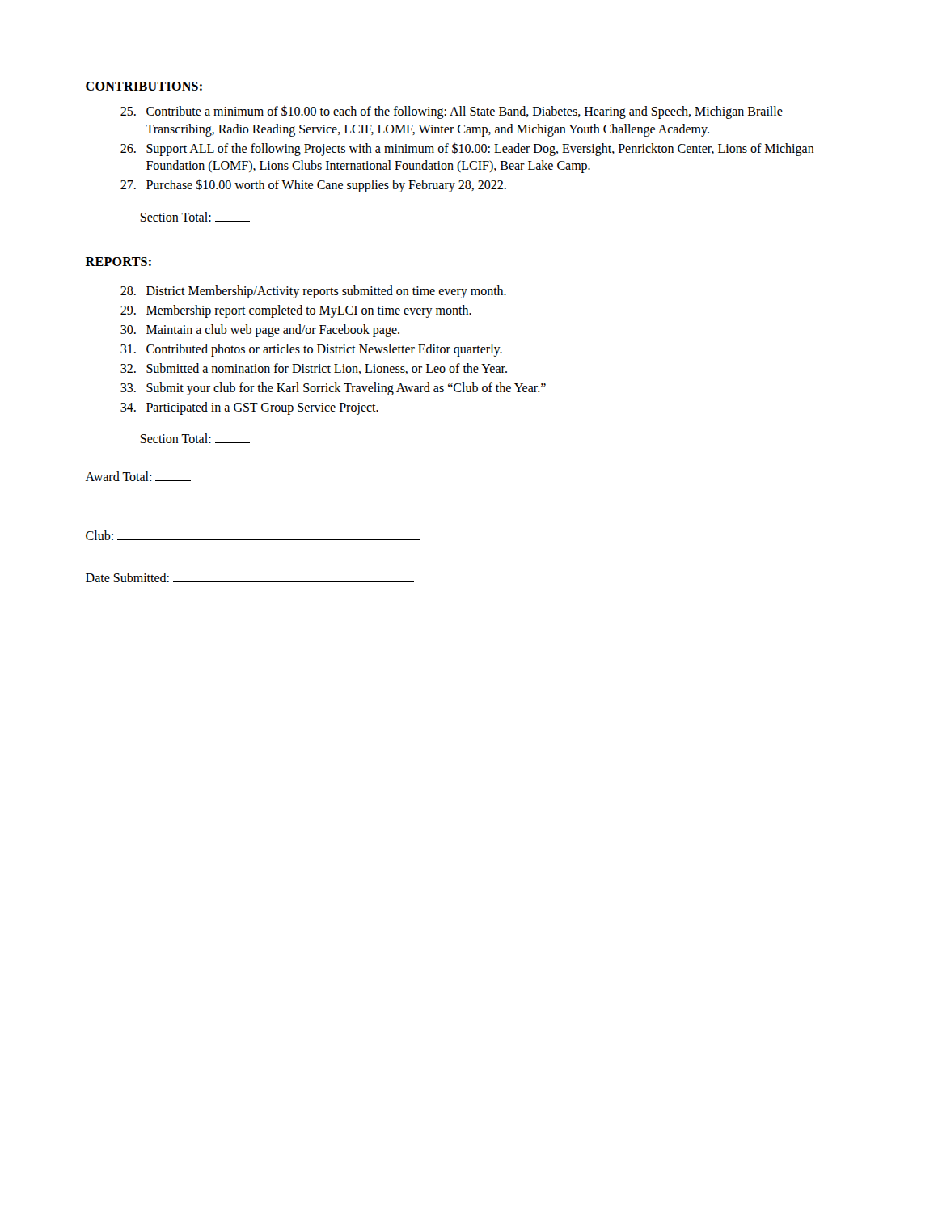CONTRIBUTIONS:
Contribute a minimum of $10.00 to each of the following: All State Band, Diabetes, Hearing and Speech, Michigan Braille Transcribing, Radio Reading Service, LCIF, LOMF, Winter Camp, and Michigan Youth Challenge Academy.
Support ALL of the following Projects with a minimum of $10.00: Leader Dog, Eversight, Penrickton Center, Lions of Michigan Foundation (LOMF), Lions Clubs International Foundation (LCIF), Bear Lake Camp.
Purchase $10.00 worth of White Cane supplies by February 28, 2022.
Section Total:
REPORTS:
District Membership/Activity reports submitted on time every month.
Membership report completed to MyLCI on time every month.
Maintain a club web page and/or Facebook page.
Contributed photos or articles to District Newsletter Editor quarterly.
Submitted a nomination for District Lion, Lioness, or Leo of the Year.
Submit your club for the Karl Sorrick Traveling Award as “Club of the Year.”
Participated in a GST Group Service Project.
Section Total:
Award Total:
Club:
Date Submitted: